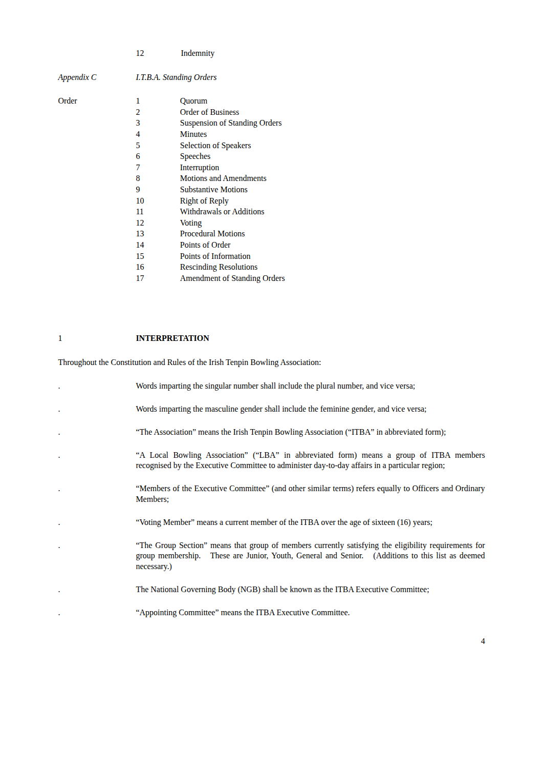12
Indemnity
Appendix C
I.T.B.A. Standing Orders
Order
| 1 | Quorum |
| 2 | Order of Business |
| 3 | Suspension of Standing Orders |
| 4 | Minutes |
| 5 | Selection of Speakers |
| 6 | Speeches |
| 7 | Interruption |
| 8 | Motions and Amendments |
| 9 | Substantive Motions |
| 10 | Right of Reply |
| 11 | Withdrawals or Additions |
| 12 | Voting |
| 13 | Procedural Motions |
| 14 | Points of Order |
| 15 | Points of Information |
| 16 | Rescinding Resolutions |
| 17 | Amendment of Standing Orders |
1
INTERPRETATION
Throughout the Constitution and Rules of the Irish Tenpin Bowling Association:
.
Words imparting the singular number shall include the plural number, and vice versa;
.
Words imparting the masculine gender shall include the feminine gender, and vice versa;
.
“The Association” means the Irish Tenpin Bowling Association (“ITBA” in abbreviated form);
.
“A Local Bowling Association” (“LBA” in abbreviated form) means a group of ITBA members recognised by the Executive Committee to administer day-to-day affairs in a particular region;
.
“Members of the Executive Committee” (and other similar terms) refers equally to Officers and Ordinary Members;
.
“Voting Member” means a current member of the ITBA over the age of sixteen (16) years;
.
“The Group Section” means that group of members currently satisfying the eligibility requirements for group membership. These are Junior, Youth, General and Senior. (Additions to this list as deemed necessary.)
.
The National Governing Body (NGB) shall be known as the ITBA Executive Committee;
.
“Appointing Committee” means the ITBA Executive Committee.
4